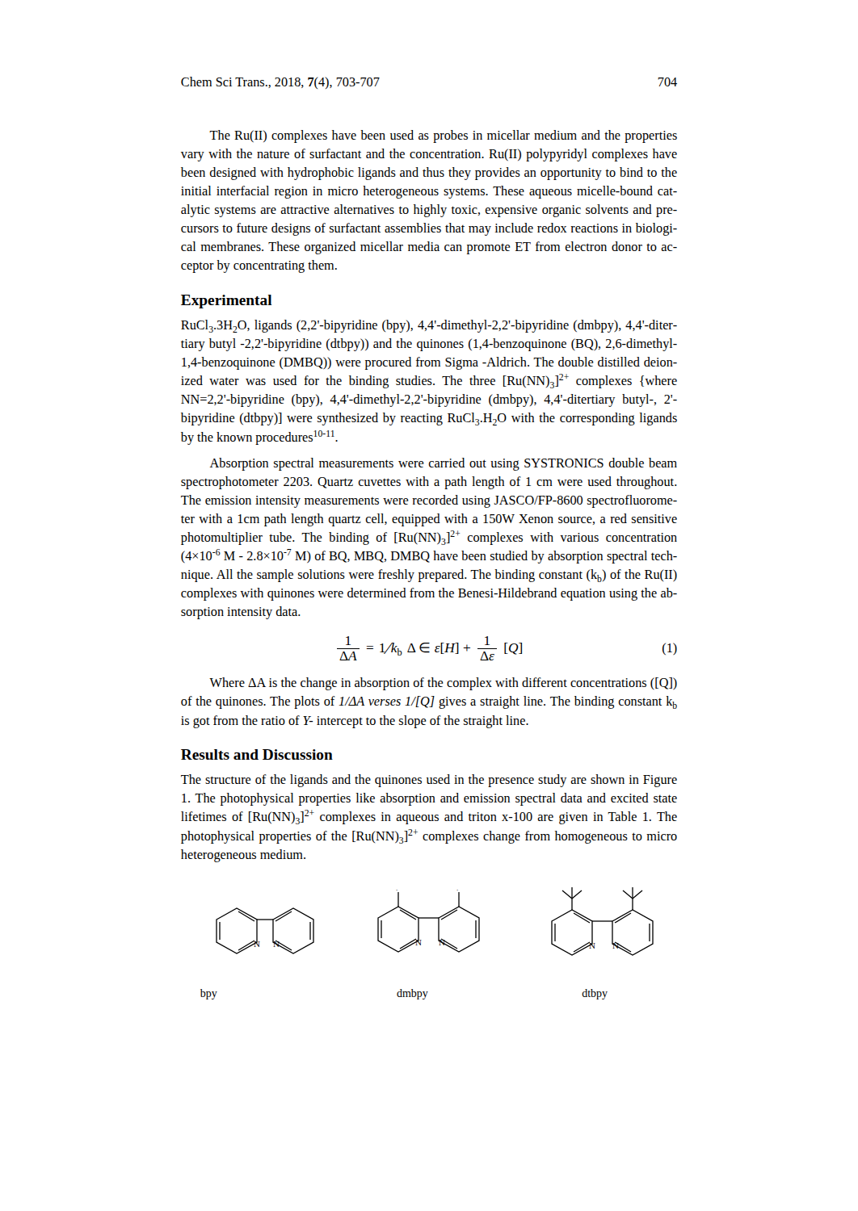Chem Sci Trans., 2018, 7(4), 703-707
704
The Ru(II) complexes have been used as probes in micellar medium and the properties vary with the nature of surfactant and the concentration. Ru(II) polypyridyl complexes have been designed with hydrophobic ligands and thus they provides an opportunity to bind to the initial interfacial region in micro heterogeneous systems. These aqueous micelle-bound catalytic systems are attractive alternatives to highly toxic, expensive organic solvents and precursors to future designs of surfactant assemblies that may include redox reactions in biological membranes. These organized micellar media can promote ET from electron donor to acceptor by concentrating them.
Experimental
RuCl3.3H2O, ligands (2,2'-bipyridine (bpy), 4,4'-dimethyl-2,2'-bipyridine (dmbpy), 4,4'-ditertiary butyl -2,2'-bipyridine (dtbpy)) and the quinones (1,4-benzoquinone (BQ), 2,6-dimethyl-1,4-benzoquinone (DMBQ)) were procured from Sigma -Aldrich. The double distilled deionized water was used for the binding studies. The three [Ru(NN)3]2+ complexes {where NN=2,2'-bipyridine (bpy), 4,4'-dimethyl-2,2'-bipyridine (dmbpy), 4,4'-ditertiary butyl-, 2'-bipyridine (dtbpy)] were synthesized by reacting RuCl3.H2O with the corresponding ligands by the known procedures10-11.
Absorption spectral measurements were carried out using SYSTRONICS double beam spectrophotometer 2203. Quartz cuvettes with a path length of 1 cm were used throughout. The emission intensity measurements were recorded using JASCO/FP-8600 spectrofluorometer with a 1cm path length quartz cell, equipped with a 150W Xenon source, a red sensitive photomultiplier tube. The binding of [Ru(NN)3]2+ complexes with various concentration (4×10-6 M - 2.8×10-7 M) of BQ, MBQ, DMBQ have been studied by absorption spectral technique. All the sample solutions were freshly prepared. The binding constant (kb) of the Ru(II) complexes with quinones were determined from the Benesi-Hildebrand equation using the absorption intensity data.
1 ΔA = 1⁄kb Δ ∈ ε[H] + 1 Δε [Q]
(1)
Where ΔA is the change in absorption of the complex with different concentrations ([Q]) of the quinones. The plots of 1/ΔA verses 1/[Q] gives a straight line. The binding constant kb is got from the ratio of Y- intercept to the slope of the straight line.
Results and Discussion
The structure of the ligands and the quinones used in the presence study are shown in Figure 1. The photophysical properties like absorption and emission spectral data and excited state lifetimes of [Ru(NN)3]2+ complexes in aqueous and triton x-100 are given in Table 1. The photophysical properties of the [Ru(NN)3]2+ complexes change from homogeneous to micro heterogeneous medium.
N N
bpy
N N . .
dmbpy
N N
dtbpy